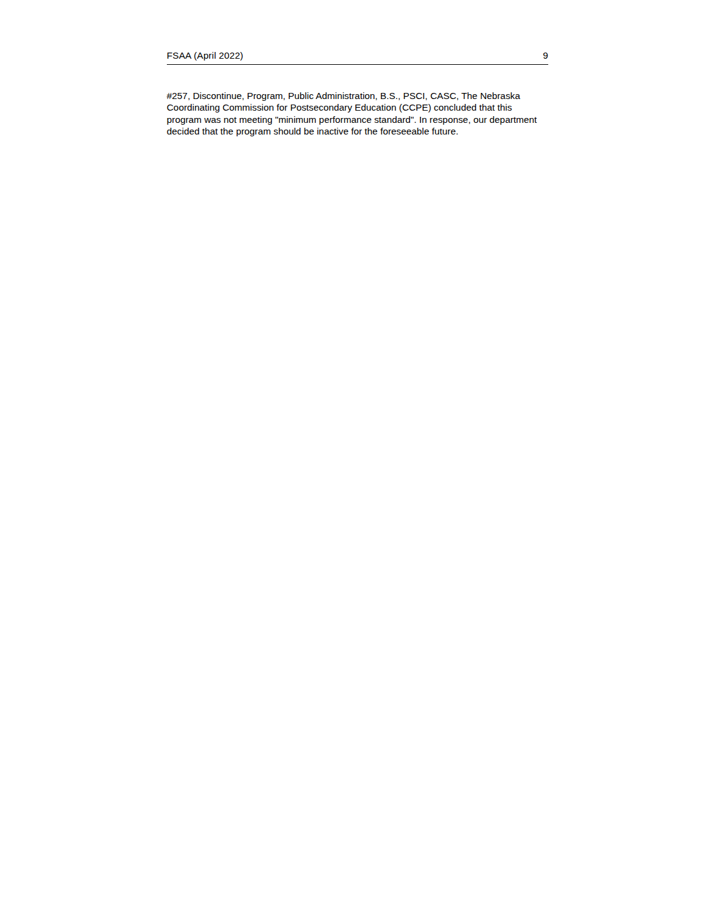FSAA (April 2022) 9
#257, Discontinue, Program, Public Administration, B.S., PSCI, CASC, The Nebraska Coordinating Commission for Postsecondary Education (CCPE) concluded that this program was not meeting "minimum performance standard". In response, our department decided that the program should be inactive for the foreseeable future.